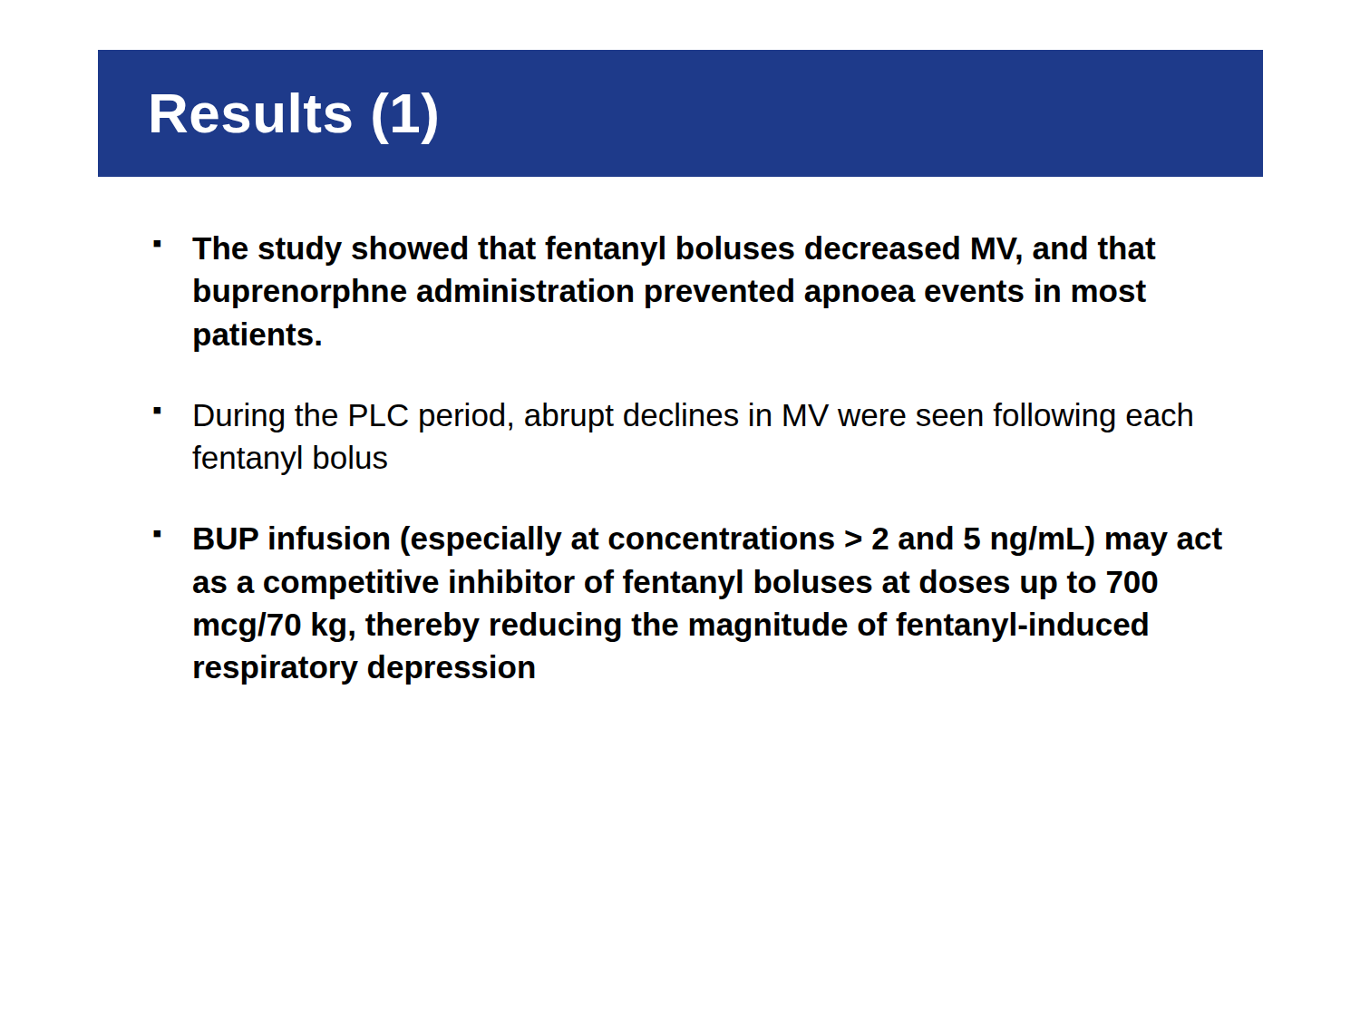Results (1)
The study showed that fentanyl boluses decreased MV, and that buprenorphne administration prevented apnoea events in most patients.
During the PLC period, abrupt declines in MV were seen following each fentanyl bolus
BUP infusion (especially at concentrations > 2 and 5 ng/mL) may act as a competitive inhibitor of fentanyl boluses at doses up to 700 mcg/70 kg, thereby reducing the magnitude of fentanyl-induced respiratory depression